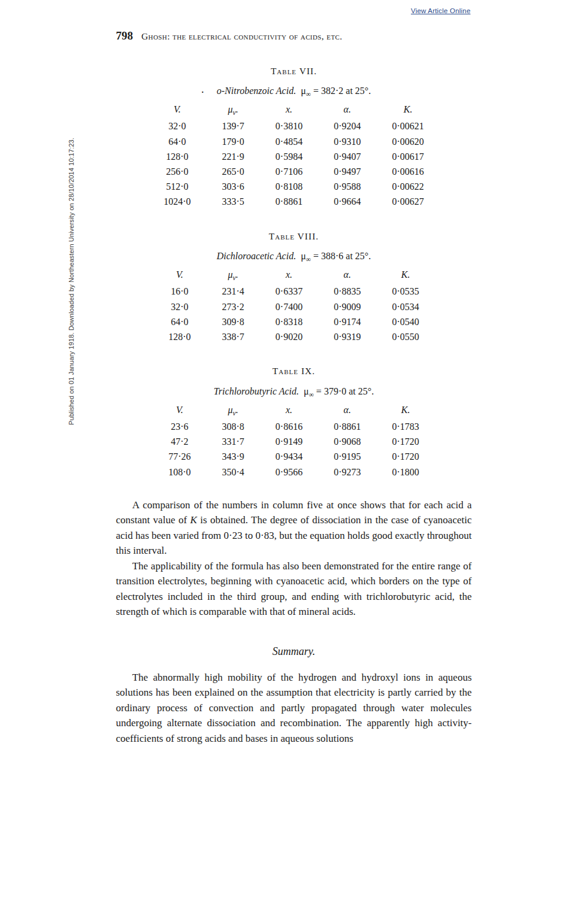View Article Online
Published on 01 January 1918. Downloaded by Northeastern University on 28/10/2014 10:17:23.
798 Ghosh: the electrical conductivity of acids, etc.
Table VII.
o-Nitrobenzoic Acid. μ∞ = 382·2 at 25°.
| V. | μ v . | x. | α. | K. |
| --- | --- | --- | --- | --- |
| 32·0 | 139·7 | 0·3810 | 0·9204 | 0·00621 |
| 64·0 | 179·0 | 0·4854 | 0·9310 | 0·00620 |
| 128·0 | 221·9 | 0·5984 | 0·9407 | 0·00617 |
| 256·0 | 265·0 | 0·7106 | 0·9497 | 0·00616 |
| 512·0 | 303·6 | 0·8108 | 0·9588 | 0·00622 |
| 1024·0 | 333·5 | 0·8861 | 0·9664 | 0·00627 |
Table VIII.
Dichloroacetic Acid. μ∞ = 388·6 at 25°.
| V. | μ v . | x. | α. | K. |
| --- | --- | --- | --- | --- |
| 16·0 | 231·4 | 0·6337 | 0·8835 | 0·0535 |
| 32·0 | 273·2 | 0·7400 | 0·9009 | 0·0534 |
| 64·0 | 309·8 | 0·8318 | 0·9174 | 0·0540 |
| 128·0 | 338·7 | 0·9020 | 0·9319 | 0·0550 |
Table IX.
Trichlorobutyric Acid. μ∞ = 379·0 at 25°.
| V. | μ v . | x. | α. | K. |
| --- | --- | --- | --- | --- |
| 23·6 | 308·8 | 0·8616 | 0·8861 | 0·1783 |
| 47·2 | 331·7 | 0·9149 | 0·9068 | 0·1720 |
| 77·26 | 343·9 | 0·9434 | 0·9195 | 0·1720 |
| 108·0 | 350·4 | 0·9566 | 0·9273 | 0·1800 |
A comparison of the numbers in column five at once shows that for each acid a constant value of K is obtained. The degree of dissociation in the case of cyanoacetic acid has been varied from 0·23 to 0·83, but the equation holds good exactly throughout this interval.
The applicability of the formula has also been demonstrated for the entire range of transition electrolytes, beginning with cyanoacetic acid, which borders on the type of electrolytes included in the third group, and ending with trichlorobutyric acid, the strength of which is comparable with that of mineral acids.
Summary.
The abnormally high mobility of the hydrogen and hydroxyl ions in aqueous solutions has been explained on the assumption that electricity is partly carried by the ordinary process of convection and partly propagated through water molecules undergoing alternate dissociation and recombination. The apparently high activity-coefficients of strong acids and bases in aqueous solutions